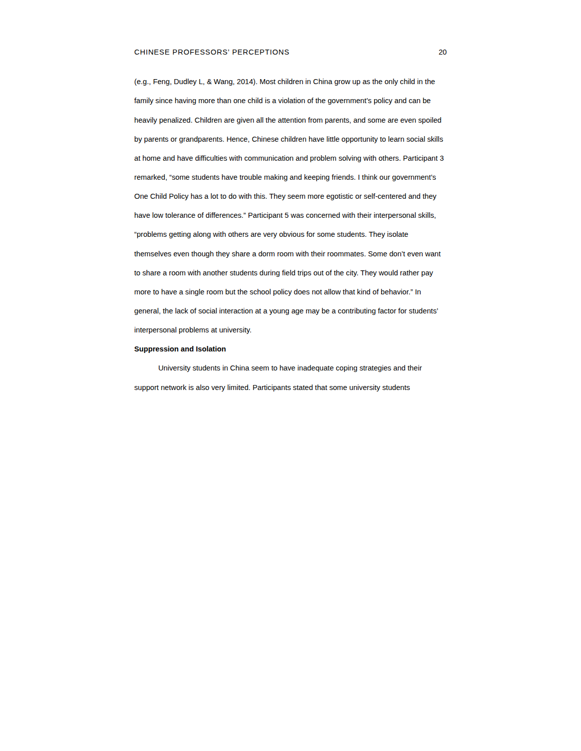Chinese Professors’ Perceptions 20
(e.g., Feng, Dudley L, & Wang, 2014). Most children in China grow up as the only child in the family since having more than one child is a violation of the government’s policy and can be heavily penalized. Children are given all the attention from parents, and some are even spoiled by parents or grandparents. Hence, Chinese children have little opportunity to learn social skills at home and have difficulties with communication and problem solving with others. Participant 3 remarked, “some students have trouble making and keeping friends. I think our government’s One Child Policy has a lot to do with this. They seem more egotistic or self-centered and they have low tolerance of differences.” Participant 5 was concerned with their interpersonal skills, “problems getting along with others are very obvious for some students. They isolate themselves even though they share a dorm room with their roommates. Some don’t even want to share a room with another students during field trips out of the city. They would rather pay more to have a single room but the school policy does not allow that kind of behavior.” In general, the lack of social interaction at a young age may be a contributing factor for students’ interpersonal problems at university.
Suppression and Isolation
University students in China seem to have inadequate coping strategies and their support network is also very limited. Participants stated that some university students